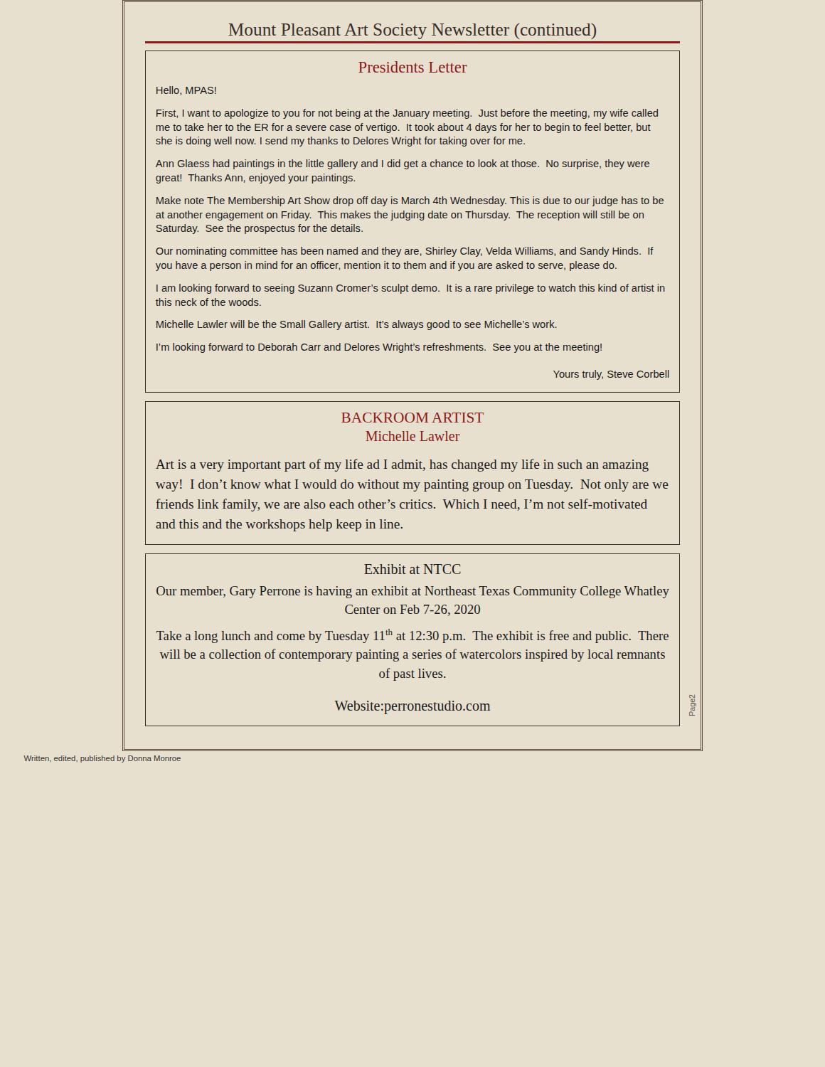Mount Pleasant Art Society Newsletter (continued)
Presidents Letter
Hello, MPAS!
First, I want to apologize to you for not being at the January meeting. Just before the meeting, my wife called me to take her to the ER for a severe case of vertigo. It took about 4 days for her to begin to feel better, but she is doing well now. I send my thanks to Delores Wright for taking over for me.
Ann Glaess had paintings in the little gallery and I did get a chance to look at those. No surprise, they were great! Thanks Ann, enjoyed your paintings.
Make note The Membership Art Show drop off day is March 4th Wednesday. This is due to our judge has to be at another engagement on Friday. This makes the judging date on Thursday. The reception will still be on Saturday. See the prospectus for the details.
Our nominating committee has been named and they are, Shirley Clay, Velda Williams, and Sandy Hinds. If you have a person in mind for an officer, mention it to them and if you are asked to serve, please do.
I am looking forward to seeing Suzann Cromer’s sculpt demo. It is a rare privilege to watch this kind of artist in this neck of the woods.
Michelle Lawler will be the Small Gallery artist. It’s always good to see Michelle’s work.
I’m looking forward to Deborah Carr and Delores Wright’s refreshments. See you at the meeting!
Yours truly, Steve Corbell
BACKROOM ARTIST
Michelle Lawler
Art is a very important part of my life ad I admit, has changed my life in such an amazing way! I don’t know what I would do without my painting group on Tuesday. Not only are we friends link family, we are also each other’s critics. Which I need, I’m not self-motivated and this and the workshops help keep in line.
Exhibit at NTCC
Our member, Gary Perrone is having an exhibit at Northeast Texas Community College Whatley Center on Feb 7-26, 2020
Take a long lunch and come by Tuesday 11th at 12:30 p.m. The exhibit is free and public. There will be a collection of contemporary painting a series of watercolors inspired by local remnants of past lives.
Website:perronestudio.com
Page2
Written, edited, published by Donna Monroe